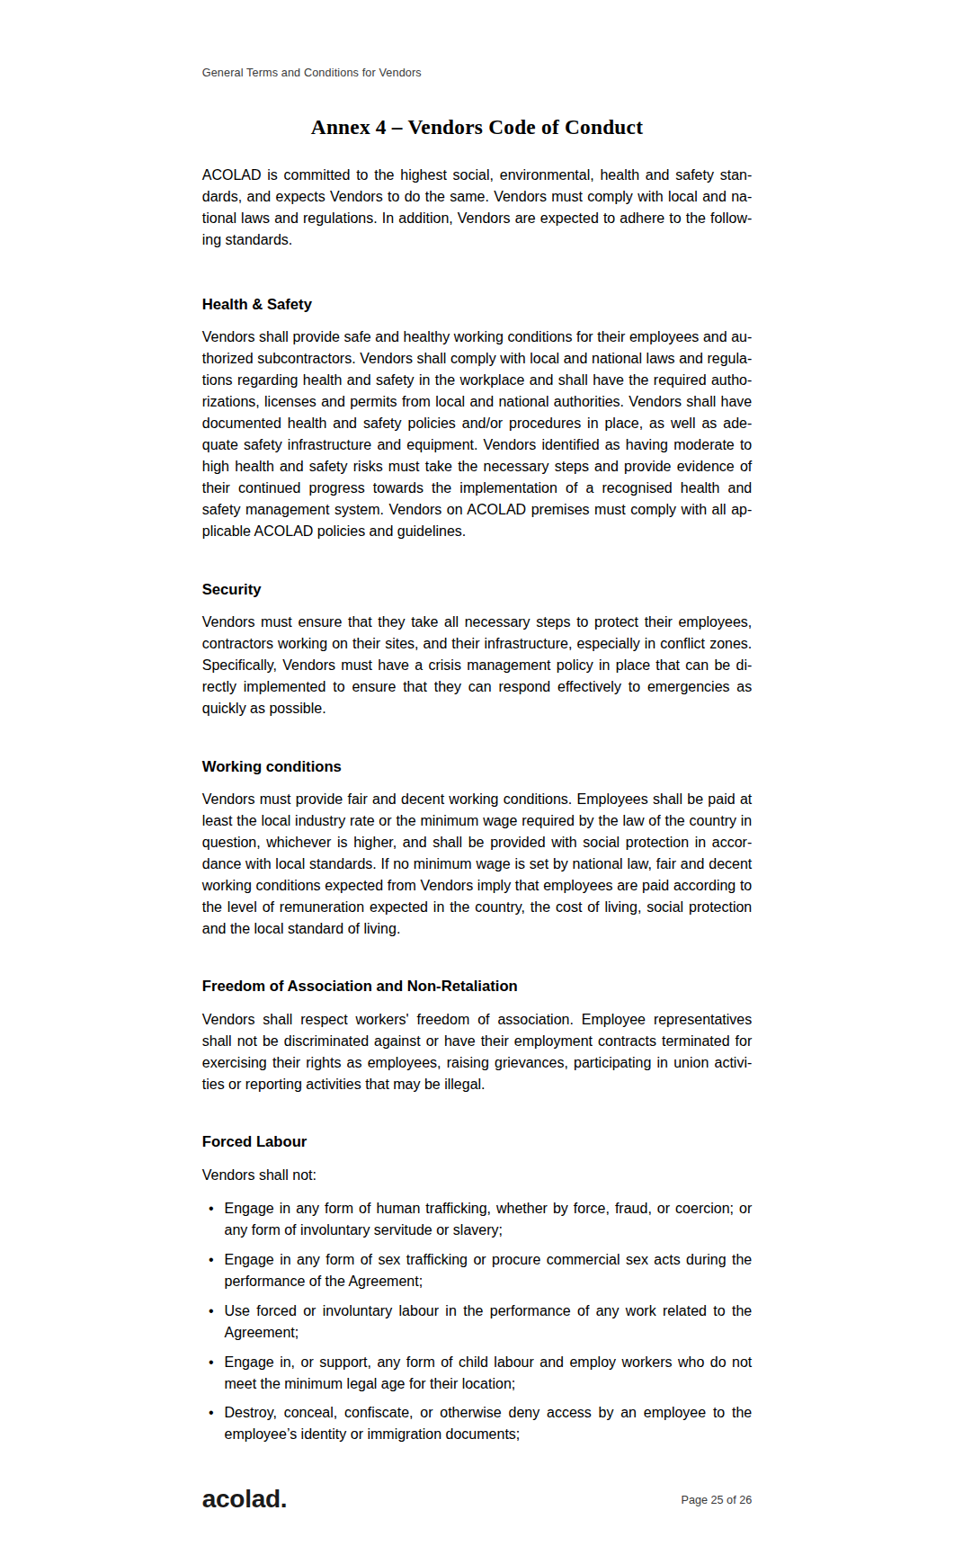General Terms and Conditions for Vendors
Annex 4 – Vendors Code of Conduct
ACOLAD is committed to the highest social, environmental, health and safety standards, and expects Vendors to do the same. Vendors must comply with local and national laws and regulations. In addition, Vendors are expected to adhere to the following standards.
Health & Safety
Vendors shall provide safe and healthy working conditions for their employees and authorized subcontractors. Vendors shall comply with local and national laws and regulations regarding health and safety in the workplace and shall have the required authorizations, licenses and permits from local and national authorities. Vendors shall have documented health and safety policies and/or procedures in place, as well as adequate safety infrastructure and equipment. Vendors identified as having moderate to high health and safety risks must take the necessary steps and provide evidence of their continued progress towards the implementation of a recognised health and safety management system. Vendors on ACOLAD premises must comply with all applicable ACOLAD policies and guidelines.
Security
Vendors must ensure that they take all necessary steps to protect their employees, contractors working on their sites, and their infrastructure, especially in conflict zones. Specifically, Vendors must have a crisis management policy in place that can be directly implemented to ensure that they can respond effectively to emergencies as quickly as possible.
Working conditions
Vendors must provide fair and decent working conditions. Employees shall be paid at least the local industry rate or the minimum wage required by the law of the country in question, whichever is higher, and shall be provided with social protection in accordance with local standards. If no minimum wage is set by national law, fair and decent working conditions expected from Vendors imply that employees are paid according to the level of remuneration expected in the country, the cost of living, social protection and the local standard of living.
Freedom of Association and Non-Retaliation
Vendors shall respect workers' freedom of association. Employee representatives shall not be discriminated against or have their employment contracts terminated for exercising their rights as employees, raising grievances, participating in union activities or reporting activities that may be illegal.
Forced Labour
Vendors shall not:
Engage in any form of human trafficking, whether by force, fraud, or coercion; or any form of involuntary servitude or slavery;
Engage in any form of sex trafficking or procure commercial sex acts during the performance of the Agreement;
Use forced or involuntary labour in the performance of any work related to the Agreement;
Engage in, or support, any form of child labour and employ workers who do not meet the minimum legal age for their location;
Destroy, conceal, confiscate, or otherwise deny access by an employee to the employee’s identity or immigration documents;
acolad.
Page 25 of 26